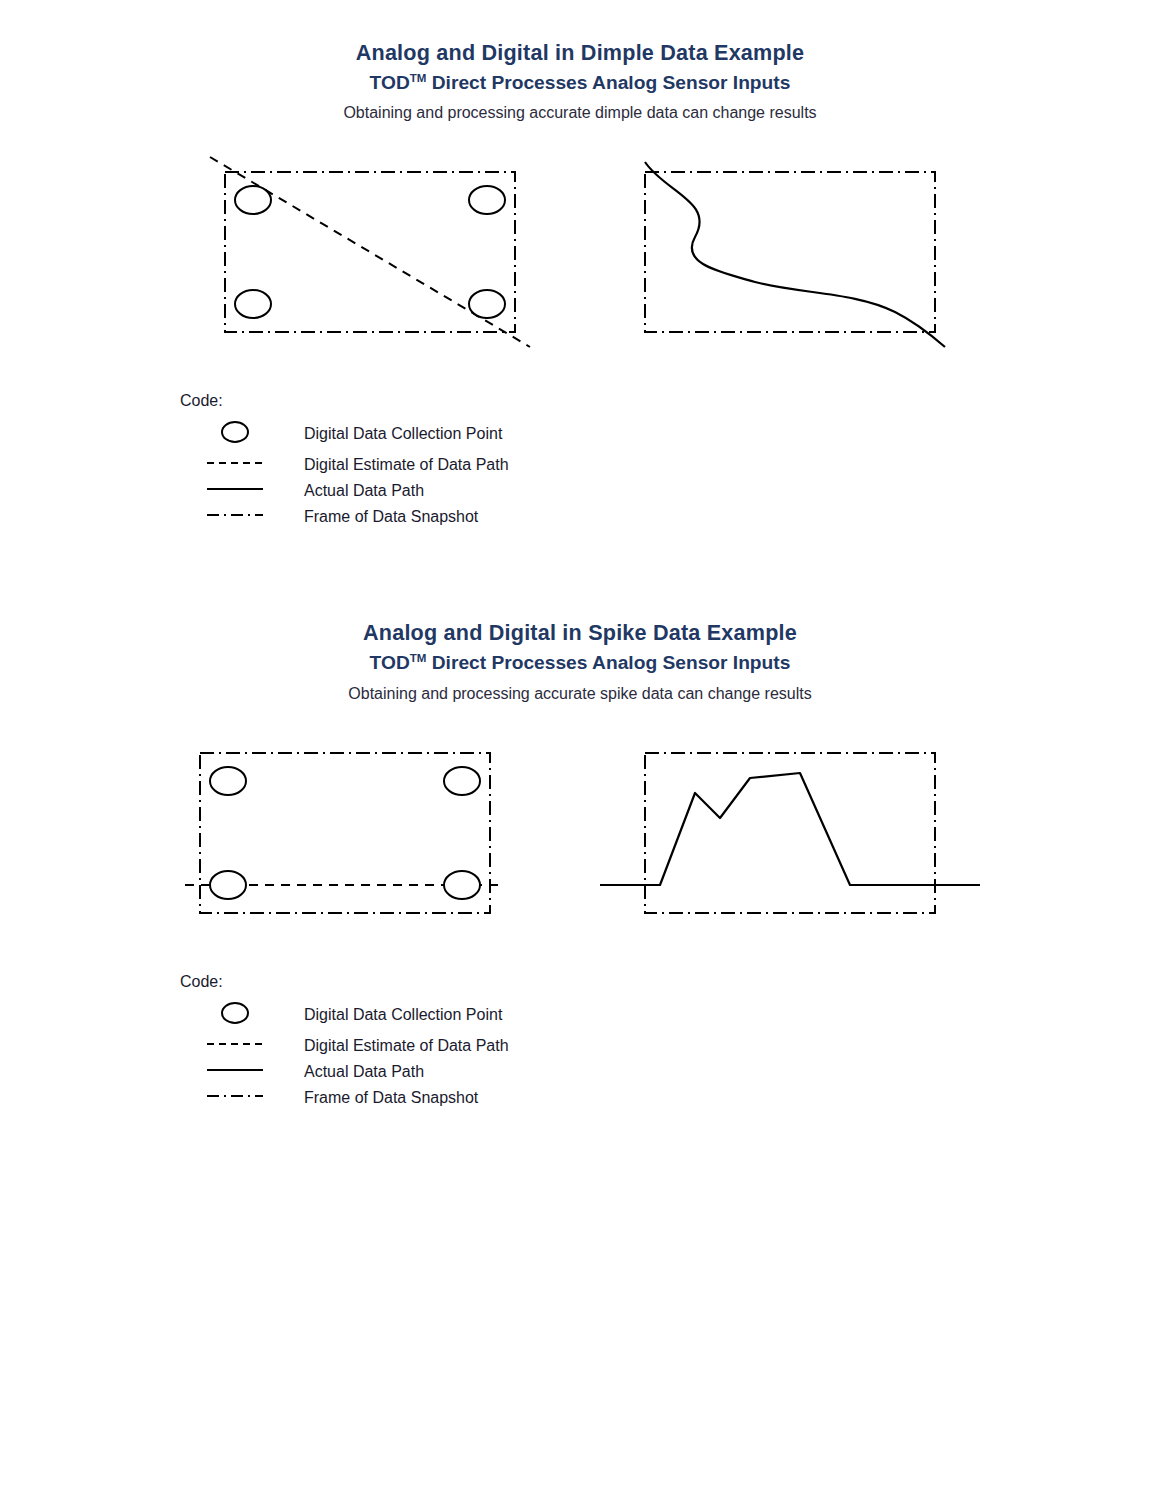Analog and Digital in Dimple Data Example
TODTM Direct Processes Analog Sensor Inputs
Obtaining and processing accurate dimple data can change results
Code:
| | Digital Data Collection Point |
| | Digital Estimate of Data Path |
| | Actual Data Path |
| | Frame of Data Snapshot |
Analog and Digital in Spike Data Example
TODTM Direct Processes Analog Sensor Inputs
Obtaining and processing accurate spike data can change results
Code:
| | Digital Data Collection Point |
| | Digital Estimate of Data Path |
| | Actual Data Path |
| | Frame of Data Snapshot |